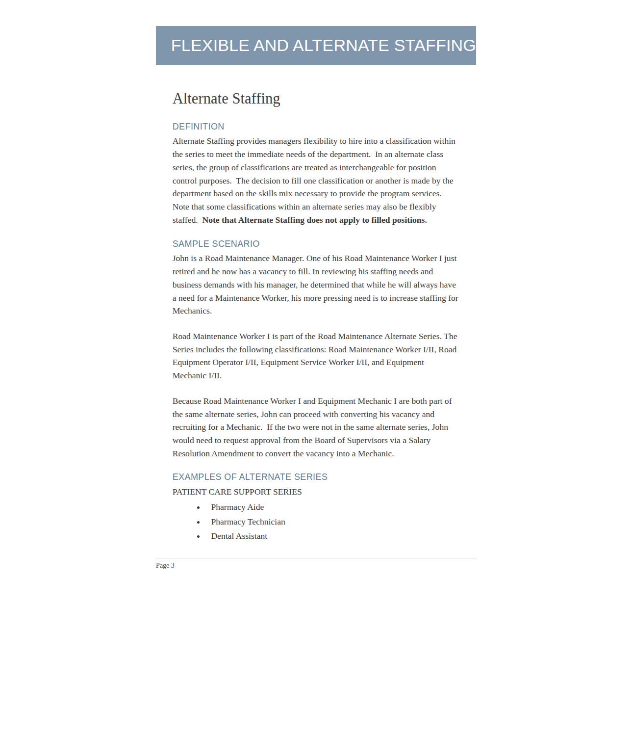FLEXIBLE AND ALTERNATE STAFFING REFERENCE GUIDE
Alternate Staffing
DEFINITION
Alternate Staffing provides managers flexibility to hire into a classification within the series to meet the immediate needs of the department. In an alternate class series, the group of classifications are treated as interchangeable for position control purposes. The decision to fill one classification or another is made by the department based on the skills mix necessary to provide the program services. Note that some classifications within an alternate series may also be flexibly staffed. Note that Alternate Staffing does not apply to filled positions.
SAMPLE SCENARIO
John is a Road Maintenance Manager. One of his Road Maintenance Worker I just retired and he now has a vacancy to fill. In reviewing his staffing needs and business demands with his manager, he determined that while he will always have a need for a Maintenance Worker, his more pressing need is to increase staffing for Mechanics.
Road Maintenance Worker I is part of the Road Maintenance Alternate Series. The Series includes the following classifications: Road Maintenance Worker I/II, Road Equipment Operator I/II, Equipment Service Worker I/II, and Equipment Mechanic I/II.
Because Road Maintenance Worker I and Equipment Mechanic I are both part of the same alternate series, John can proceed with converting his vacancy and recruiting for a Mechanic. If the two were not in the same alternate series, John would need to request approval from the Board of Supervisors via a Salary Resolution Amendment to convert the vacancy into a Mechanic.
EXAMPLES OF ALTERNATE SERIES
PATIENT CARE SUPPORT SERIES
Pharmacy Aide
Pharmacy Technician
Dental Assistant
Page 3